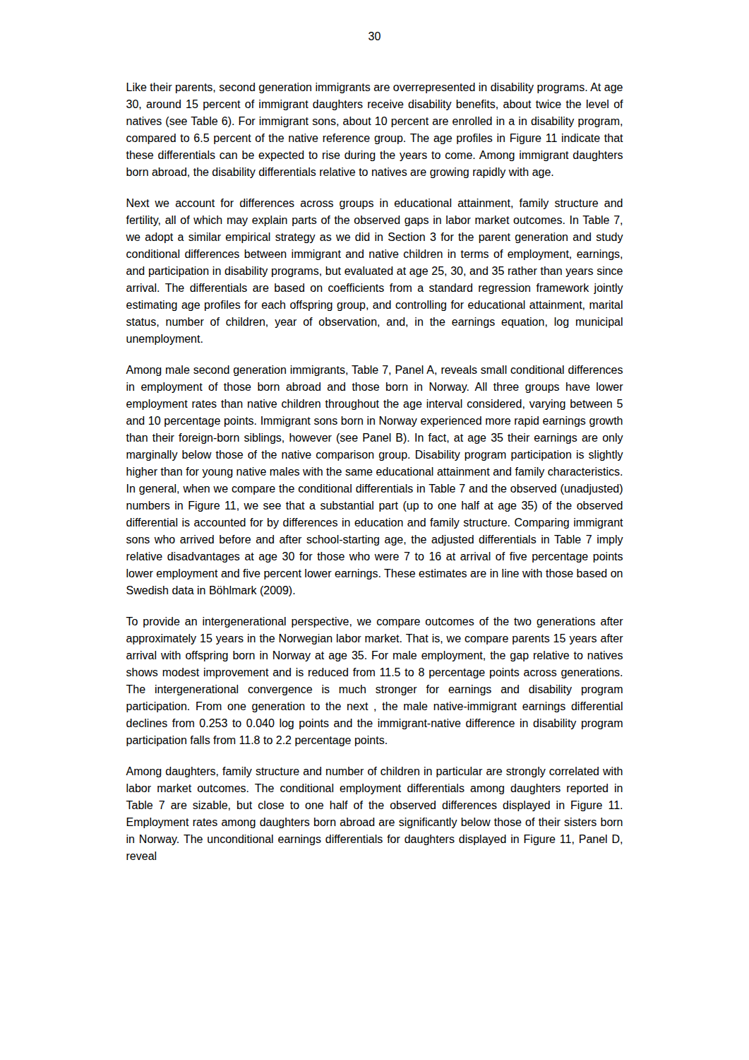30
Like their parents, second generation immigrants are overrepresented in disability programs. At age 30, around 15 percent of immigrant daughters receive disability benefits, about twice the level of natives (see Table 6). For immigrant sons, about 10 percent are enrolled in a in disability program, compared to 6.5 percent of the native reference group. The age profiles in Figure 11 indicate that these differentials can be expected to rise during the years to come. Among immigrant daughters born abroad, the disability differentials relative to natives are growing rapidly with age.
Next we account for differences across groups in educational attainment, family structure and fertility, all of which may explain parts of the observed gaps in labor market outcomes. In Table 7, we adopt a similar empirical strategy as we did in Section 3 for the parent generation and study conditional differences between immigrant and native children in terms of employment, earnings, and participation in disability programs, but evaluated at age 25, 30, and 35 rather than years since arrival. The differentials are based on coefficients from a standard regression framework jointly estimating age profiles for each offspring group, and controlling for educational attainment, marital status, number of children, year of observation, and, in the earnings equation, log municipal unemployment.
Among male second generation immigrants, Table 7, Panel A, reveals small conditional differences in employment of those born abroad and those born in Norway. All three groups have lower employment rates than native children throughout the age interval considered, varying between 5 and 10 percentage points. Immigrant sons born in Norway experienced more rapid earnings growth than their foreign-born siblings, however (see Panel B). In fact, at age 35 their earnings are only marginally below those of the native comparison group. Disability program participation is slightly higher than for young native males with the same educational attainment and family characteristics. In general, when we compare the conditional differentials in Table 7 and the observed (unadjusted) numbers in Figure 11, we see that a substantial part (up to one half at age 35) of the observed differential is accounted for by differences in education and family structure. Comparing immigrant sons who arrived before and after school-starting age, the adjusted differentials in Table 7 imply relative disadvantages at age 30 for those who were 7 to 16 at arrival of five percentage points lower employment and five percent lower earnings. These estimates are in line with those based on Swedish data in Böhlmark (2009).
To provide an intergenerational perspective, we compare outcomes of the two generations after approximately 15 years in the Norwegian labor market. That is, we compare parents 15 years after arrival with offspring born in Norway at age 35. For male employment, the gap relative to natives shows modest improvement and is reduced from 11.5 to 8 percentage points across generations. The intergenerational convergence is much stronger for earnings and disability program participation. From one generation to the next , the male native-immigrant earnings differential declines from 0.253 to 0.040 log points and the immigrant-native difference in disability program participation falls from 11.8 to 2.2 percentage points.
Among daughters, family structure and number of children in particular are strongly correlated with labor market outcomes. The conditional employment differentials among daughters reported in Table 7 are sizable, but close to one half of the observed differences displayed in Figure 11. Employment rates among daughters born abroad are significantly below those of their sisters born in Norway. The unconditional earnings differentials for daughters displayed in Figure 11, Panel D, reveal